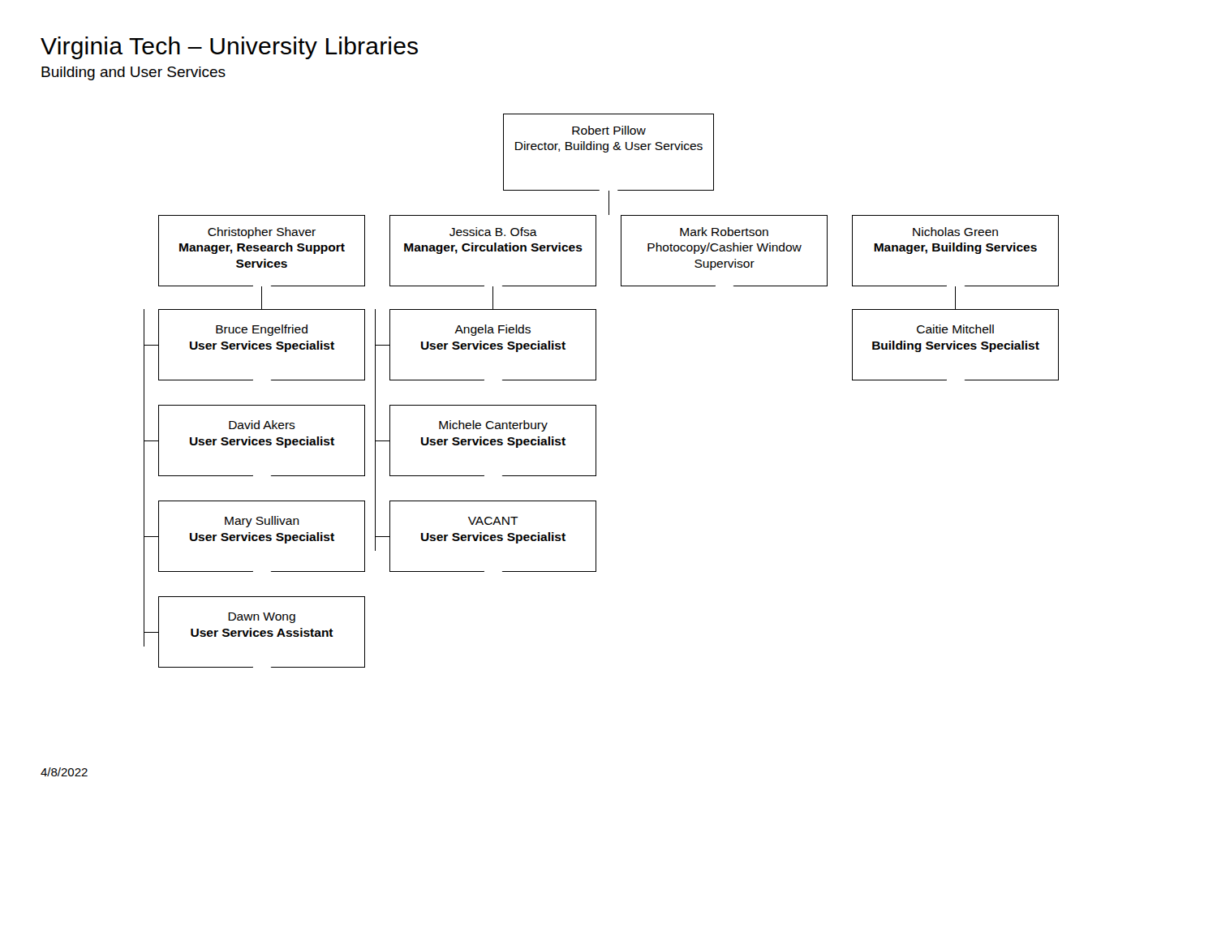Virginia Tech – University Libraries
Building and User Services
Robert Pillow
Director, Building & User Services
Christopher Shaver
Manager, Research Support Services
Bruce Engelfried
User Services Specialist
David Akers
User Services Specialist
Mary Sullivan
User Services Specialist
Dawn Wong
User Services Assistant
Jessica B. Ofsa
Manager, Circulation Services
Angela Fields
User Services Specialist
Michele Canterbury
User Services Specialist
VACANT
User Services Specialist
Mark Robertson
Photocopy/Cashier Window Supervisor
Nicholas Green
Manager, Building Services
Caitie Mitchell
Building Services Specialist
4/8/2022